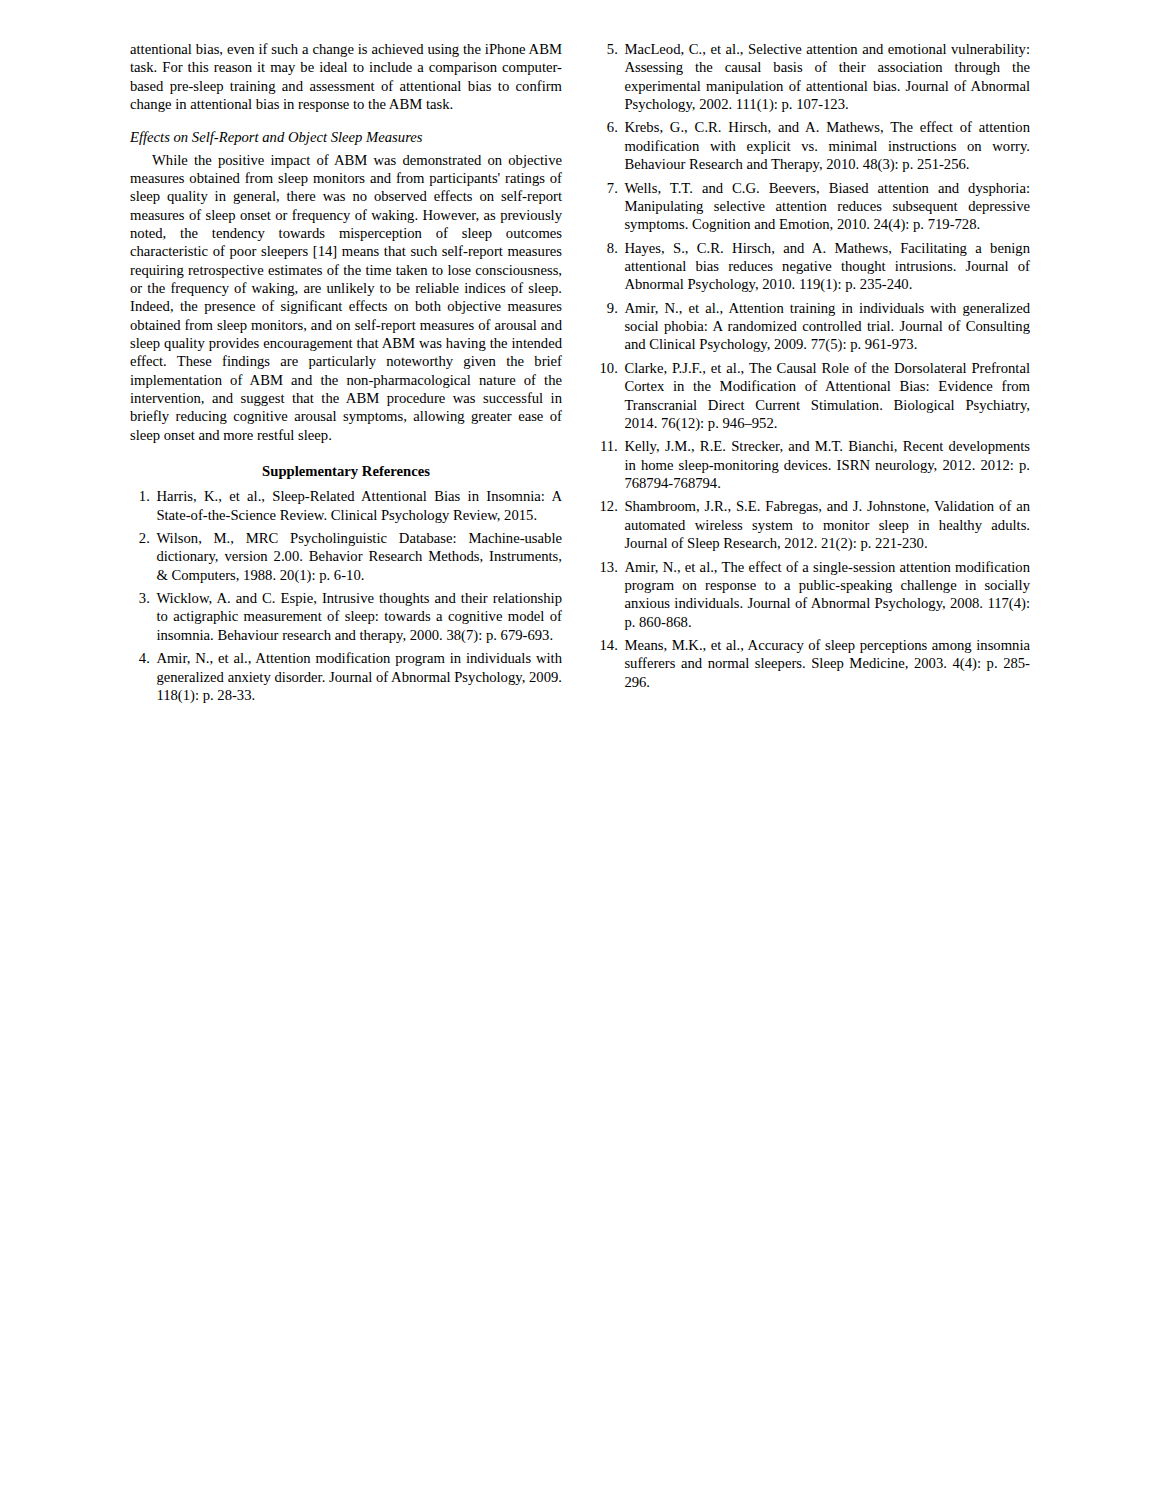attentional bias, even if such a change is achieved using the iPhone ABM task. For this reason it may be ideal to include a comparison computer-based pre-sleep training and assessment of attentional bias to confirm change in attentional bias in response to the ABM task.
Effects on Self-Report and Object Sleep Measures
While the positive impact of ABM was demonstrated on objective measures obtained from sleep monitors and from participants' ratings of sleep quality in general, there was no observed effects on self-report measures of sleep onset or frequency of waking. However, as previously noted, the tendency towards misperception of sleep outcomes characteristic of poor sleepers [14] means that such self-report measures requiring retrospective estimates of the time taken to lose consciousness, or the frequency of waking, are unlikely to be reliable indices of sleep. Indeed, the presence of significant effects on both objective measures obtained from sleep monitors, and on self-report measures of arousal and sleep quality provides encouragement that ABM was having the intended effect. These findings are particularly noteworthy given the brief implementation of ABM and the non-pharmacological nature of the intervention, and suggest that the ABM procedure was successful in briefly reducing cognitive arousal symptoms, allowing greater ease of sleep onset and more restful sleep.
Supplementary References
Harris, K., et al., Sleep-Related Attentional Bias in Insomnia: A State-of-the-Science Review. Clinical Psychology Review, 2015.
Wilson, M., MRC Psycholinguistic Database: Machine-usable dictionary, version 2.00. Behavior Research Methods, Instruments, & Computers, 1988. 20(1): p. 6-10.
Wicklow, A. and C. Espie, Intrusive thoughts and their relationship to actigraphic measurement of sleep: towards a cognitive model of insomnia. Behaviour research and therapy, 2000. 38(7): p. 679-693.
Amir, N., et al., Attention modification program in individuals with generalized anxiety disorder. Journal of Abnormal Psychology, 2009. 118(1): p. 28-33.
MacLeod, C., et al., Selective attention and emotional vulnerability: Assessing the causal basis of their association through the experimental manipulation of attentional bias. Journal of Abnormal Psychology, 2002. 111(1): p. 107-123.
Krebs, G., C.R. Hirsch, and A. Mathews, The effect of attention modification with explicit vs. minimal instructions on worry. Behaviour Research and Therapy, 2010. 48(3): p. 251-256.
Wells, T.T. and C.G. Beevers, Biased attention and dysphoria: Manipulating selective attention reduces subsequent depressive symptoms. Cognition and Emotion, 2010. 24(4): p. 719-728.
Hayes, S., C.R. Hirsch, and A. Mathews, Facilitating a benign attentional bias reduces negative thought intrusions. Journal of Abnormal Psychology, 2010. 119(1): p. 235-240.
Amir, N., et al., Attention training in individuals with generalized social phobia: A randomized controlled trial. Journal of Consulting and Clinical Psychology, 2009. 77(5): p. 961-973.
Clarke, P.J.F., et al., The Causal Role of the Dorsolateral Prefrontal Cortex in the Modification of Attentional Bias: Evidence from Transcranial Direct Current Stimulation. Biological Psychiatry, 2014. 76(12): p. 946–952.
Kelly, J.M., R.E. Strecker, and M.T. Bianchi, Recent developments in home sleep-monitoring devices. ISRN neurology, 2012. 2012: p. 768794-768794.
Shambroom, J.R., S.E. Fabregas, and J. Johnstone, Validation of an automated wireless system to monitor sleep in healthy adults. Journal of Sleep Research, 2012. 21(2): p. 221-230.
Amir, N., et al., The effect of a single-session attention modification program on response to a public-speaking challenge in socially anxious individuals. Journal of Abnormal Psychology, 2008. 117(4): p. 860-868.
Means, M.K., et al., Accuracy of sleep perceptions among insomnia sufferers and normal sleepers. Sleep Medicine, 2003. 4(4): p. 285-296.